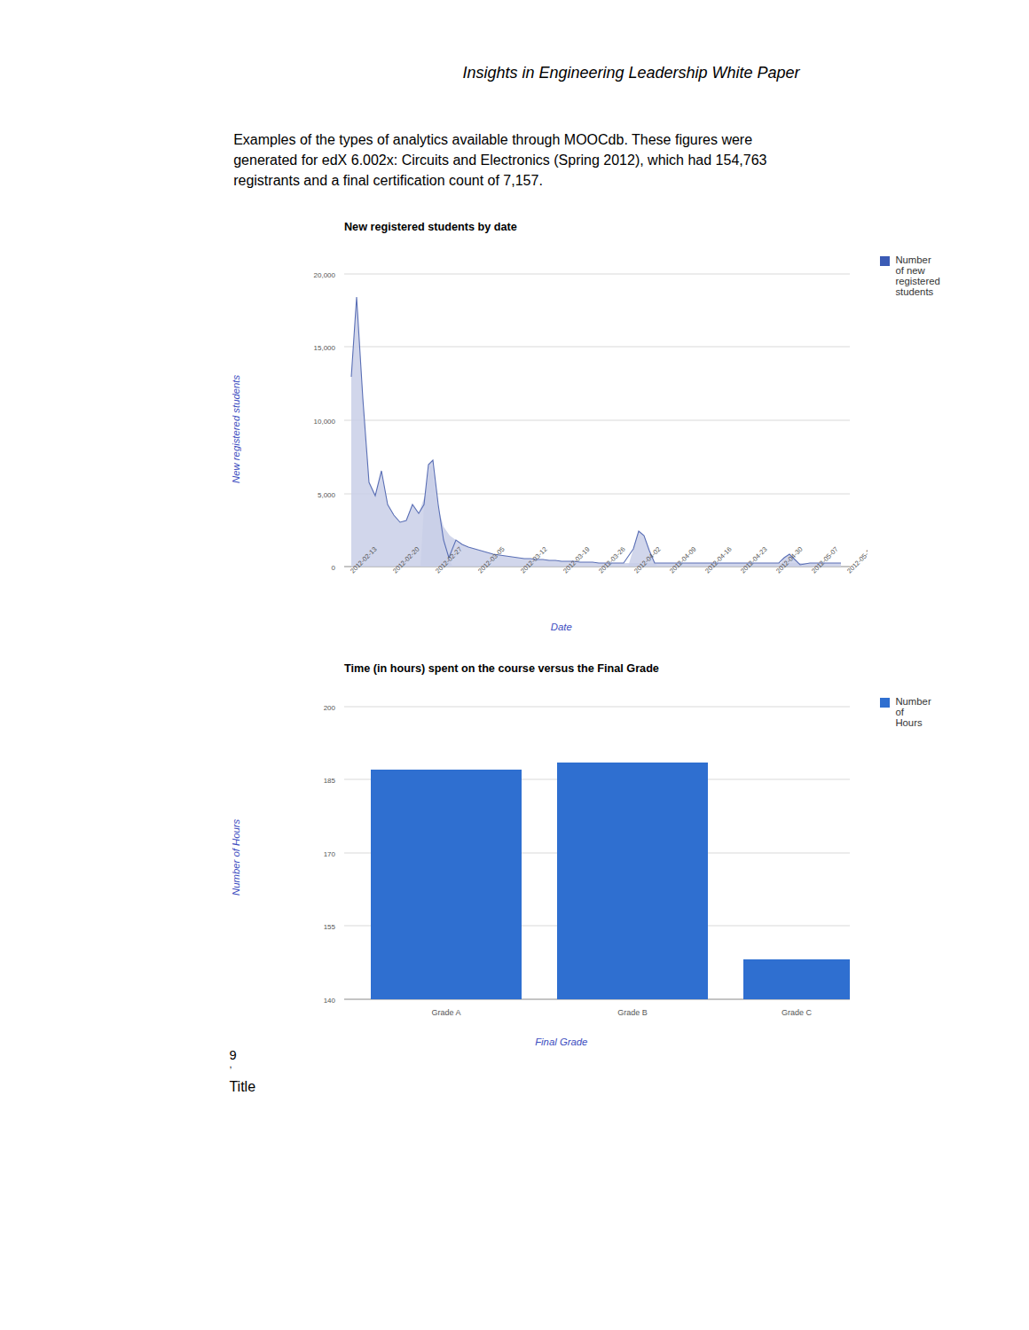Insights in Engineering Leadership White Paper
Examples of the types of analytics available through MOOCdb. These figures were generated for edX 6.002x: Circuits and Electronics (Spring 2012), which had 154,763 registrants and a final certification count of 7,157.
New registered students by date
New registered students
20,000 15,000 10,000 5,000 0 2012-02-13 2012-02-20 2012-02-27 2012-03-05 2012-03-12 2012-03-19 2012-03-26 2012-04-02 2012-04-09 2012-04-16 2012-04-23 2012-04-30 2012-05-07 2012-05-14 2012-05-21 2012-05-28 2012-06-04 2012-06-11
Number of new registered students
Date
Time (in hours) spent on the course versus the Final Grade
Number of Hours
200 185 170 155 140 Grade A Grade B Grade C
Number of Hours
Final Grade
9,
Title